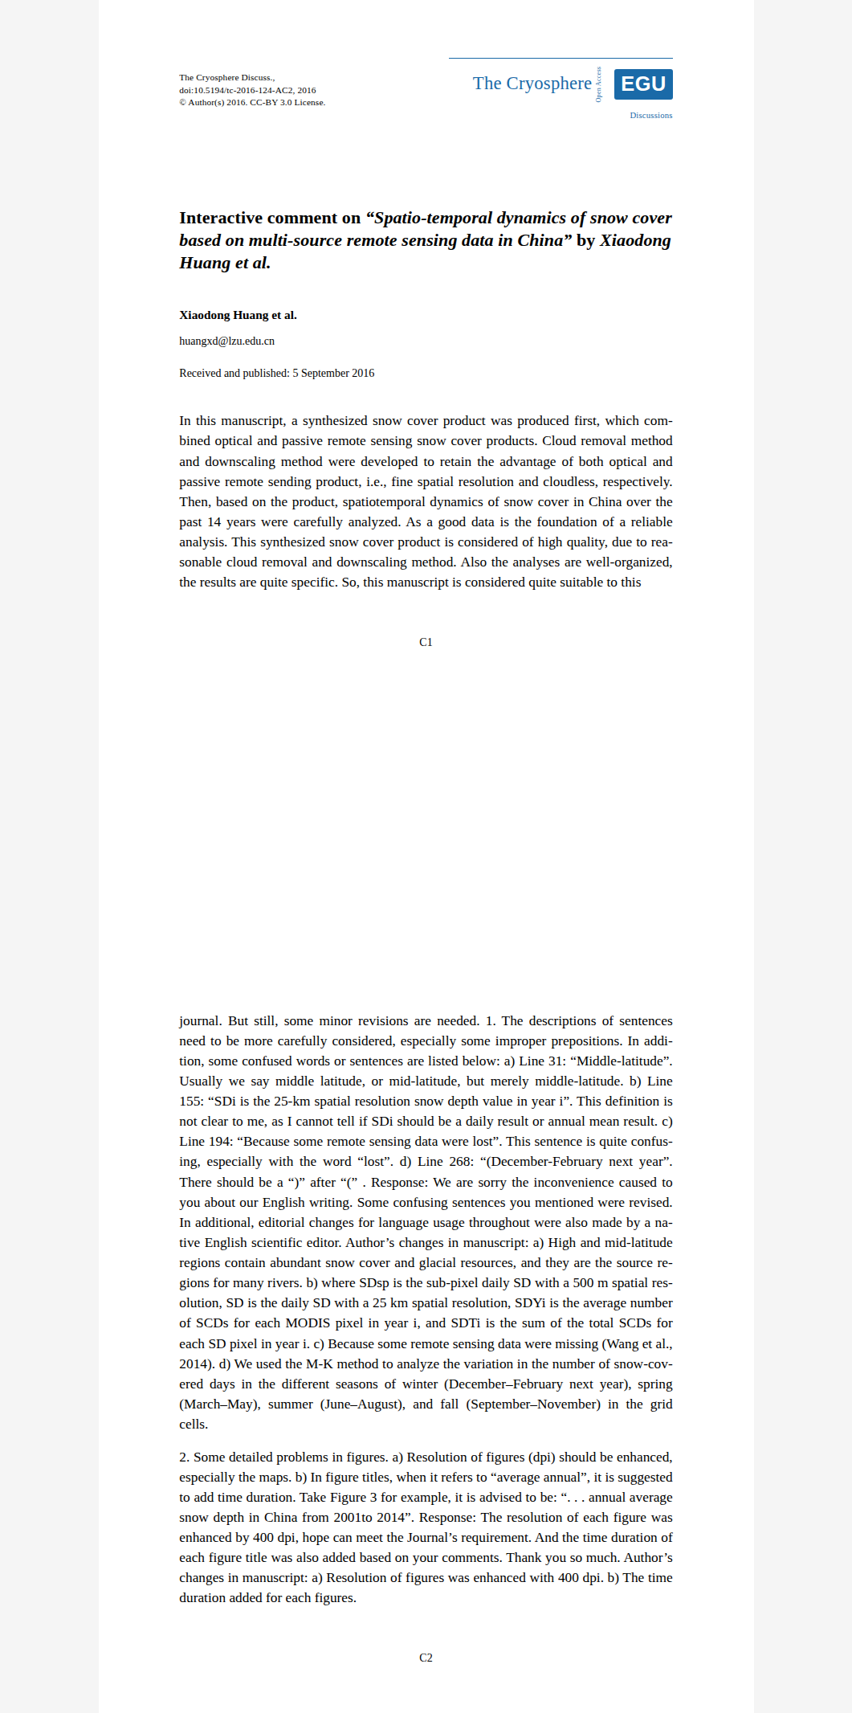The Cryosphere Discuss.,
doi:10.5194/tc-2016-124-AC2, 2016
© Author(s) 2016. CC-BY 3.0 License.
The Cryosphere Open Access EGU
Discussions
Interactive comment on “Spatio-temporal dynamics of snow cover based on multi-source remote sensing data in China” by Xiaodong Huang et al.
Xiaodong Huang et al.
huangxd@lzu.edu.cn
Received and published: 5 September 2016
In this manuscript, a synthesized snow cover product was produced first, which combined optical and passive remote sensing snow cover products. Cloud removal method and downscaling method were developed to retain the advantage of both optical and passive remote sending product, i.e., fine spatial resolution and cloudless, respectively. Then, based on the product, spatiotemporal dynamics of snow cover in China over the past 14 years were carefully analyzed. As a good data is the foundation of a reliable analysis. This synthesized snow cover product is considered of high quality, due to reasonable cloud removal and downscaling method. Also the analyses are well-organized, the results are quite specific. So, this manuscript is considered quite suitable to this
C1
journal. But still, some minor revisions are needed. 1. The descriptions of sentences need to be more carefully considered, especially some improper prepositions. In addition, some confused words or sentences are listed below: a) Line 31: “Middle-latitude”. Usually we say middle latitude, or mid-latitude, but merely middle-latitude. b) Line 155: “SDi is the 25-km spatial resolution snow depth value in year i”. This definition is not clear to me, as I cannot tell if SDi should be a daily result or annual mean result. c) Line 194: “Because some remote sensing data were lost”. This sentence is quite confusing, especially with the word “lost”. d) Line 268: “(December-February next year”. There should be a “)” after “(” . Response: We are sorry the inconvenience caused to you about our English writing. Some confusing sentences you mentioned were revised. In additional, editorial changes for language usage throughout were also made by a native English scientific editor. Author’s changes in manuscript: a) High and mid-latitude regions contain abundant snow cover and glacial resources, and they are the source regions for many rivers. b) where SDsp is the sub-pixel daily SD with a 500 m spatial resolution, SD is the daily SD with a 25 km spatial resolution, SDYi is the average number of SCDs for each MODIS pixel in year i, and SDTi is the sum of the total SCDs for each SD pixel in year i. c) Because some remote sensing data were missing (Wang et al., 2014). d) We used the M-K method to analyze the variation in the number of snow-covered days in the different seasons of winter (December–February next year), spring (March–May), summer (June–August), and fall (September–November) in the grid cells.
2. Some detailed problems in figures. a) Resolution of figures (dpi) should be enhanced, especially the maps. b) In figure titles, when it refers to “average annual”, it is suggested to add time duration. Take Figure 3 for example, it is advised to be: “. . . annual average snow depth in China from 2001to 2014”. Response: The resolution of each figure was enhanced by 400 dpi, hope can meet the Journal’s requirement. And the time duration of each figure title was also added based on your comments. Thank you so much. Author’s changes in manuscript: a) Resolution of figures was enhanced with 400 dpi. b) The time duration added for each figures.
C2